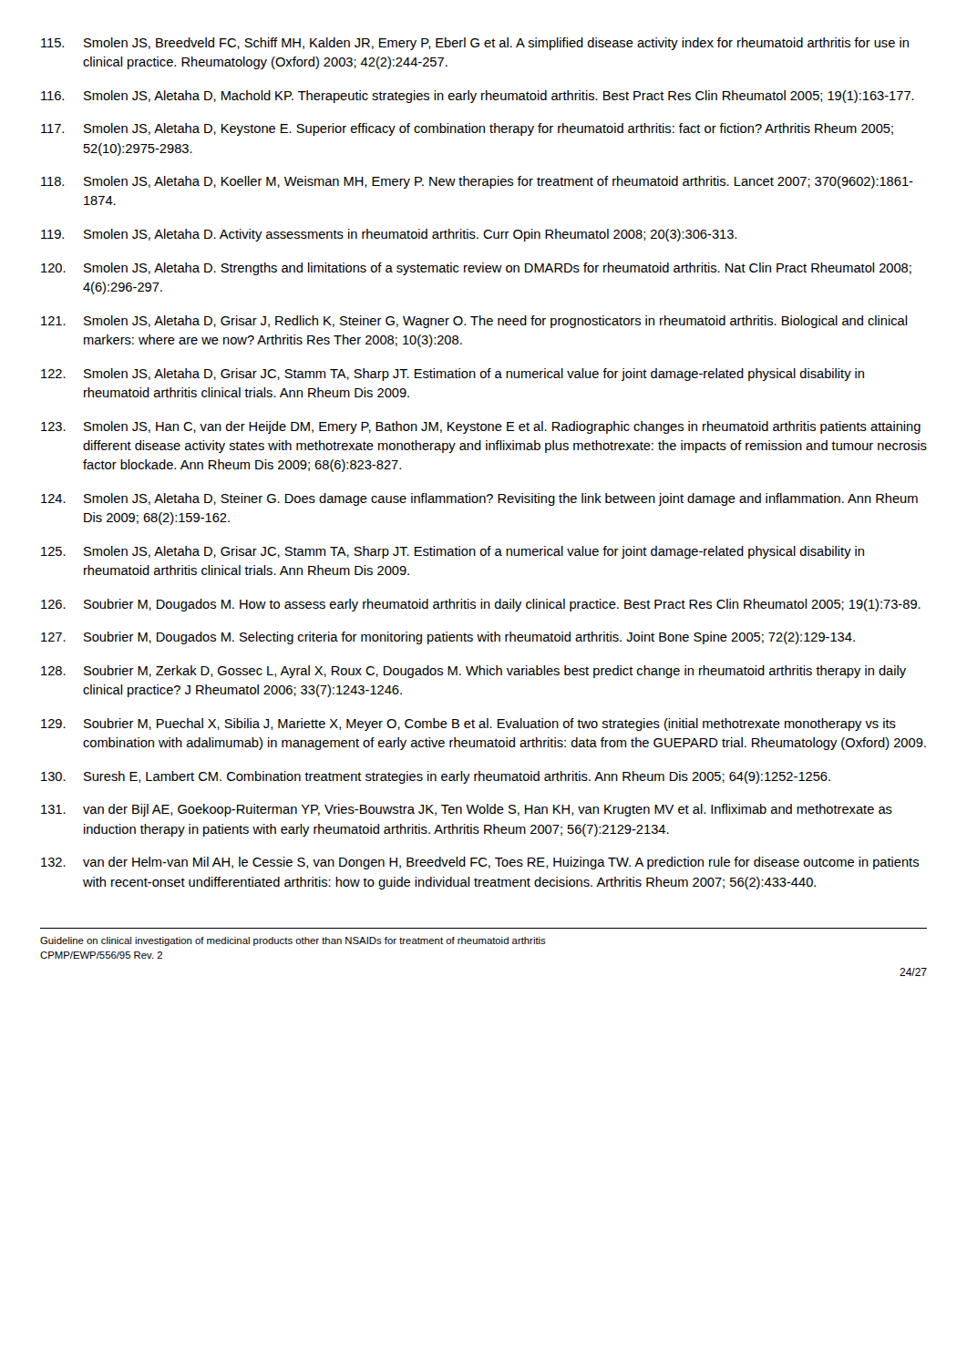115. Smolen JS, Breedveld FC, Schiff MH, Kalden JR, Emery P, Eberl G et al. A simplified disease activity index for rheumatoid arthritis for use in clinical practice. Rheumatology (Oxford) 2003; 42(2):244-257.
116. Smolen JS, Aletaha D, Machold KP. Therapeutic strategies in early rheumatoid arthritis. Best Pract Res Clin Rheumatol 2005; 19(1):163-177.
117. Smolen JS, Aletaha D, Keystone E. Superior efficacy of combination therapy for rheumatoid arthritis: fact or fiction? Arthritis Rheum 2005; 52(10):2975-2983.
118. Smolen JS, Aletaha D, Koeller M, Weisman MH, Emery P. New therapies for treatment of rheumatoid arthritis. Lancet 2007; 370(9602):1861-1874.
119. Smolen JS, Aletaha D. Activity assessments in rheumatoid arthritis. Curr Opin Rheumatol 2008; 20(3):306-313.
120. Smolen JS, Aletaha D. Strengths and limitations of a systematic review on DMARDs for rheumatoid arthritis. Nat Clin Pract Rheumatol 2008; 4(6):296-297.
121. Smolen JS, Aletaha D, Grisar J, Redlich K, Steiner G, Wagner O. The need for prognosticators in rheumatoid arthritis. Biological and clinical markers: where are we now? Arthritis Res Ther 2008; 10(3):208.
122. Smolen JS, Aletaha D, Grisar JC, Stamm TA, Sharp JT. Estimation of a numerical value for joint damage-related physical disability in rheumatoid arthritis clinical trials. Ann Rheum Dis 2009.
123. Smolen JS, Han C, van der Heijde DM, Emery P, Bathon JM, Keystone E et al. Radiographic changes in rheumatoid arthritis patients attaining different disease activity states with methotrexate monotherapy and infliximab plus methotrexate: the impacts of remission and tumour necrosis factor blockade. Ann Rheum Dis 2009; 68(6):823-827.
124. Smolen JS, Aletaha D, Steiner G. Does damage cause inflammation? Revisiting the link between joint damage and inflammation. Ann Rheum Dis 2009; 68(2):159-162.
125. Smolen JS, Aletaha D, Grisar JC, Stamm TA, Sharp JT. Estimation of a numerical value for joint damage-related physical disability in rheumatoid arthritis clinical trials. Ann Rheum Dis 2009.
126. Soubrier M, Dougados M. How to assess early rheumatoid arthritis in daily clinical practice. Best Pract Res Clin Rheumatol 2005; 19(1):73-89.
127. Soubrier M, Dougados M. Selecting criteria for monitoring patients with rheumatoid arthritis. Joint Bone Spine 2005; 72(2):129-134.
128. Soubrier M, Zerkak D, Gossec L, Ayral X, Roux C, Dougados M. Which variables best predict change in rheumatoid arthritis therapy in daily clinical practice? J Rheumatol 2006; 33(7):1243-1246.
129. Soubrier M, Puechal X, Sibilia J, Mariette X, Meyer O, Combe B et al. Evaluation of two strategies (initial methotrexate monotherapy vs its combination with adalimumab) in management of early active rheumatoid arthritis: data from the GUEPARD trial. Rheumatology (Oxford) 2009.
130. Suresh E, Lambert CM. Combination treatment strategies in early rheumatoid arthritis. Ann Rheum Dis 2005; 64(9):1252-1256.
131. van der Bijl AE, Goekoop-Ruiterman YP, Vries-Bouwstra JK, Ten Wolde S, Han KH, van Krugten MV et al. Infliximab and methotrexate as induction therapy in patients with early rheumatoid arthritis. Arthritis Rheum 2007; 56(7):2129-2134.
132. van der Helm-van Mil AH, le Cessie S, van Dongen H, Breedveld FC, Toes RE, Huizinga TW. A prediction rule for disease outcome in patients with recent-onset undifferentiated arthritis: how to guide individual treatment decisions. Arthritis Rheum 2007; 56(2):433-440.
Guideline on clinical investigation of medicinal products other than NSAIDs for treatment of rheumatoid arthritis
CPMP/EWP/556/95 Rev. 2 24/27